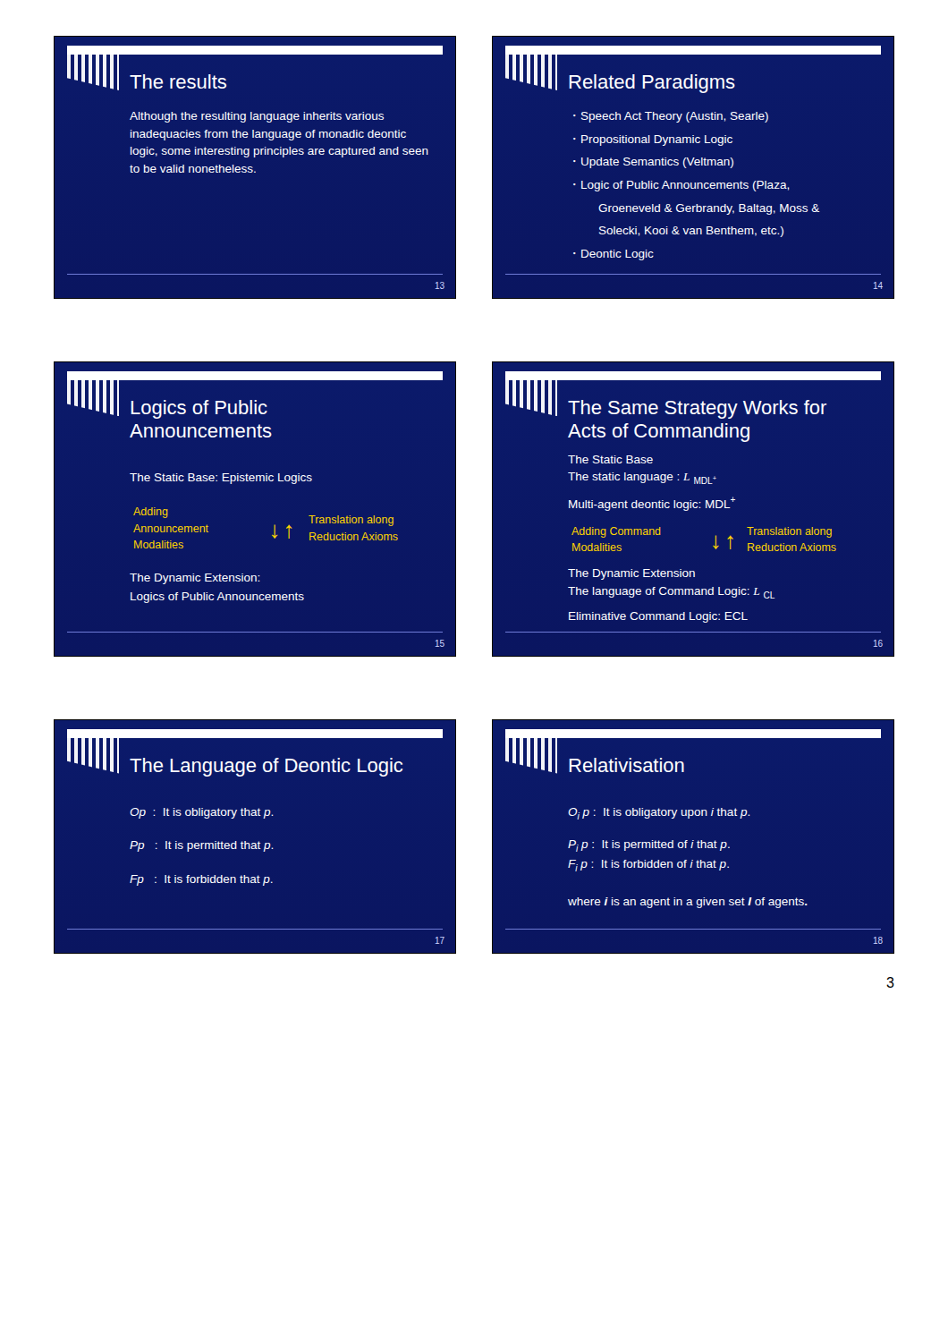The results
Although the resulting language inherits various inadequacies from the language of monadic deontic logic, some interesting principles are captured and seen to be valid nonetheless.
13
Related Paradigms
・Speech Act Theory (Austin, Searle)
・Propositional Dynamic Logic
・Update Semantics (Veltman)
・Logic of Public Announcements (Plaza,
Groeneveld & Gerbrandy, Baltag, Moss &
Solecki, Kooi & van Benthem, etc.)
・Deontic Logic
14
Logics of Public
Announcements
The Static Base: Epistemic Logics
| Adding Announcement Modalities | ↓ ↑ | Translation along Reduction Axioms |
The Dynamic Extension:
Logics of Public Announcements
15
The Same Strategy Works for
Acts of Commanding
The Static Base
The static language : L MDL+
Multi-agent deontic logic: MDL+
| Adding Command Modalities | ↓ ↑ | Translation along Reduction Axioms |
The Dynamic Extension
The language of Command Logic: L CL
Eliminative Command Logic: ECL
16
The Language of Deontic Logic
Op : It is obligatory that p.
Pp : It is permitted that p.
Fp : It is forbidden that p.
17
Relativisation
Oi p : It is obligatory upon i that p.
Pi p : It is permitted of i that p.
Fi p : It is forbidden of i that p.
where i is an agent in a given set I of agents.
18
3